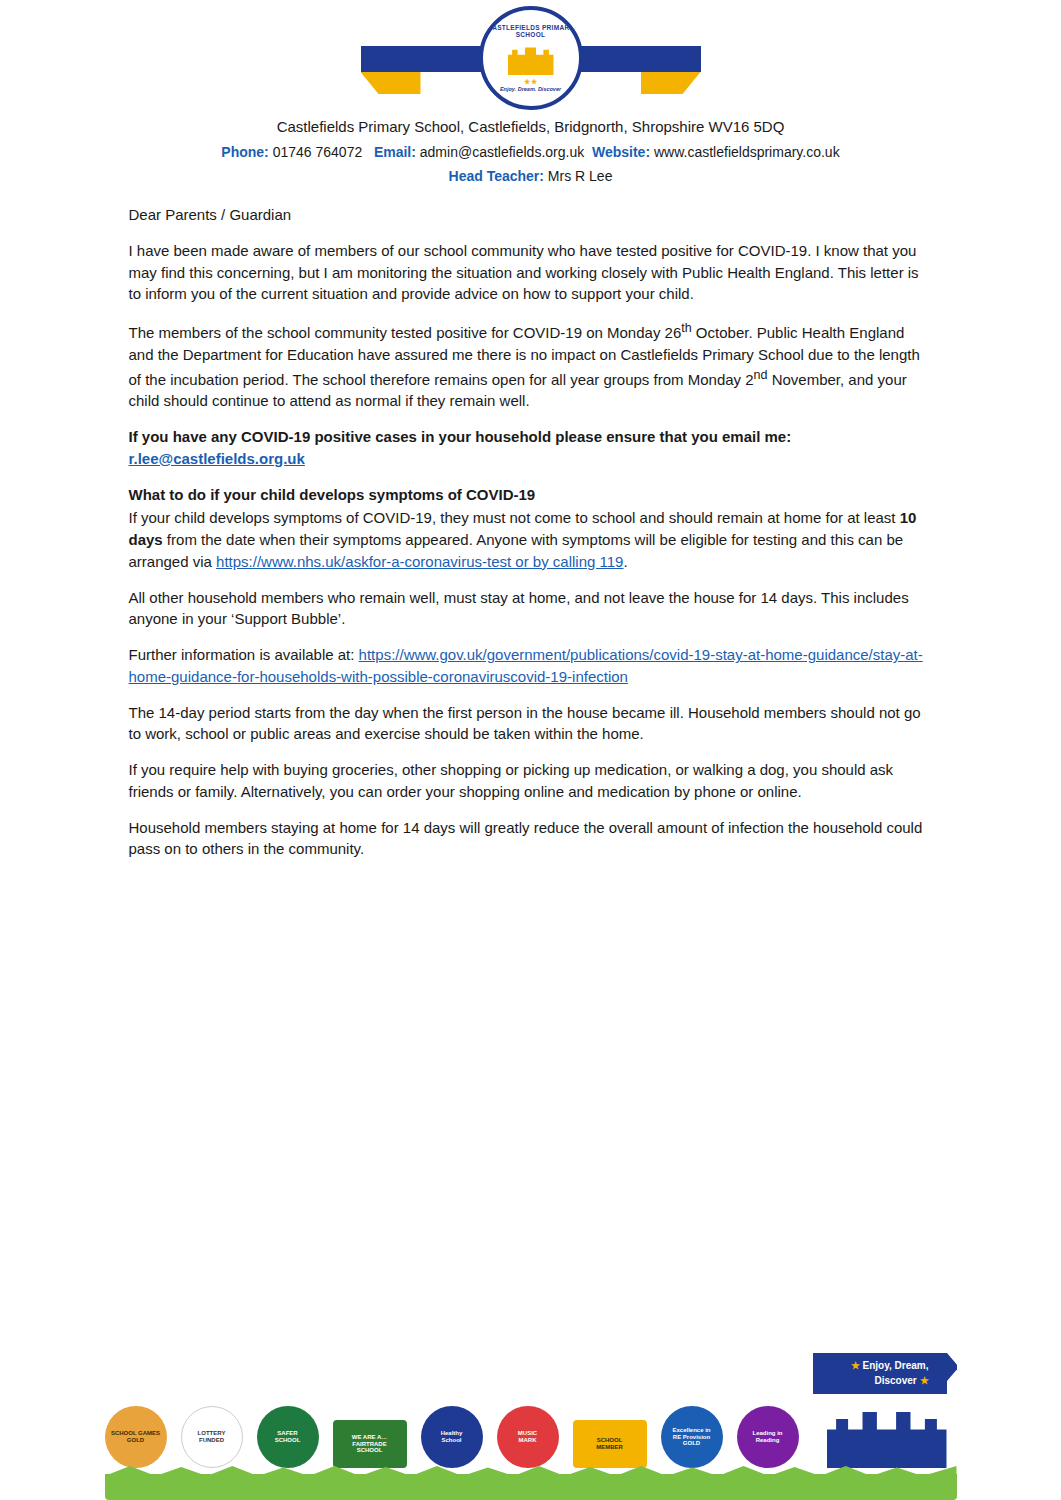CASTLEFIELDS PRIMARY SCHOOL
★ ★
Enjoy. Dream. Discover
Castlefields Primary School, Castlefields, Bridgnorth, Shropshire WV16 5DQ
Phone: 01746 764072 Email: admin@castlefields.org.uk Website: www.castlefieldsprimary.co.uk
Head Teacher: Mrs R Lee
Dear Parents / Guardian
I have been made aware of members of our school community who have tested positive for COVID-19. I know that you may find this concerning, but I am monitoring the situation and working closely with Public Health England. This letter is to inform you of the current situation and provide advice on how to support your child.
The members of the school community tested positive for COVID-19 on Monday 26th October. Public Health England and the Department for Education have assured me there is no impact on Castlefields Primary School due to the length of the incubation period. The school therefore remains open for all year groups from Monday 2nd November, and your child should continue to attend as normal if they remain well.
If you have any COVID-19 positive cases in your household please ensure that you email me: r.lee@castlefields.org.uk
What to do if your child develops symptoms of COVID-19
If your child develops symptoms of COVID-19, they must not come to school and should remain at home for at least 10 days from the date when their symptoms appeared. Anyone with symptoms will be eligible for testing and this can be arranged via https://www.nhs.uk/askfor-a-coronavirus-test or by calling 119.
All other household members who remain well, must stay at home, and not leave the house for 14 days. This includes anyone in your ‘Support Bubble’.
Further information is available at: https://www.gov.uk/government/publications/covid-19-stay-at-home-guidance/stay-at-home-guidance-for-households-with-possible-coronaviruscovid-19-infection
The 14-day period starts from the day when the first person in the house became ill. Household members should not go to work, school or public areas and exercise should be taken within the home.
If you require help with buying groceries, other shopping or picking up medication, or walking a dog, you should ask friends or family. Alternatively, you can order your shopping online and medication by phone or online.
Household members staying at home for 14 days will greatly reduce the overall amount of infection the household could pass on to others in the community.
SCHOOL GAMES
GOLD
LOTTERY
FUNDED
SAFER
SCHOOL
WE ARE A…
FAIRTRADE
SCHOOL
Healthy
School
MUSIC
MARK
SCHOOL
MEMBER
Excellence in
RE Provision
GOLD
Leading in
Reading
★ Enjoy, Dream, Discover ★